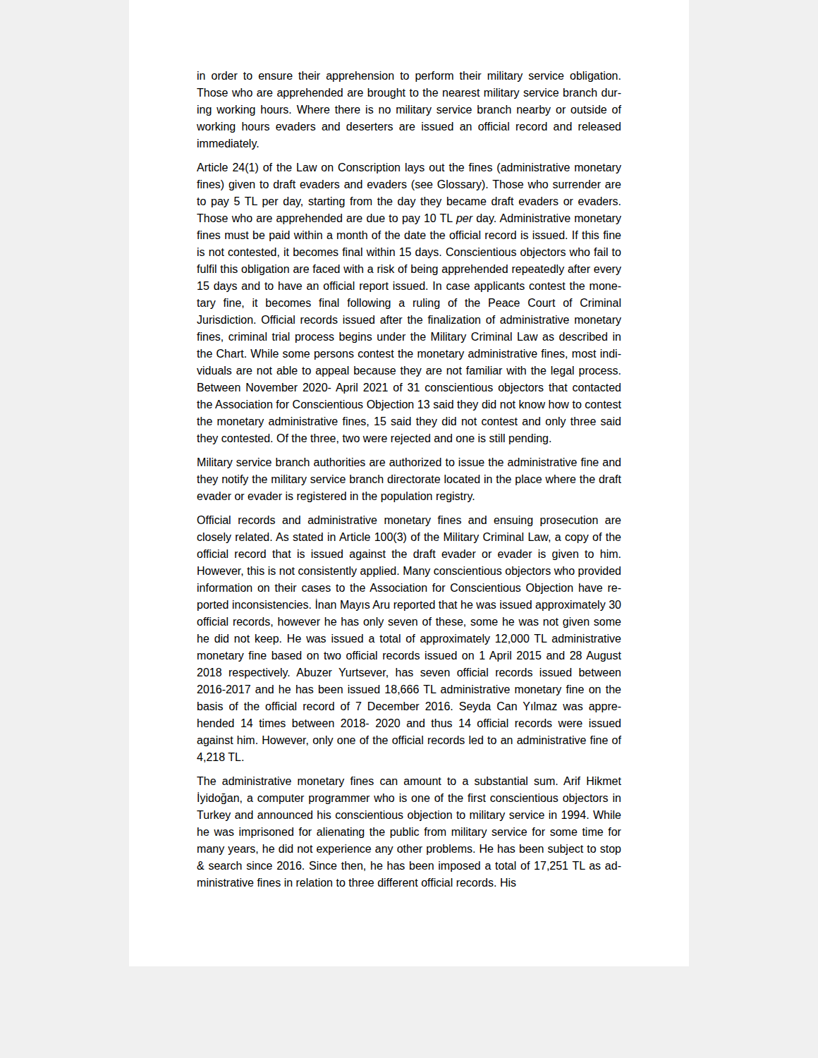in order to ensure their apprehension to perform their military service obligation. Those who are apprehended are brought to the nearest military service branch during working hours. Where there is no military service branch nearby or outside of working hours evaders and deserters are issued an official record and released immediately.
Article 24(1) of the Law on Conscription lays out the fines (administrative monetary fines) given to draft evaders and evaders (see Glossary). Those who surrender are to pay 5 TL per day, starting from the day they became draft evaders or evaders. Those who are apprehended are due to pay 10 TL per day. Administrative monetary fines must be paid within a month of the date the official record is issued. If this fine is not contested, it becomes final within 15 days. Conscientious objectors who fail to fulfil this obligation are faced with a risk of being apprehended repeatedly after every 15 days and to have an official report issued. In case applicants contest the monetary fine, it becomes final following a ruling of the Peace Court of Criminal Jurisdiction. Official records issued after the finalization of administrative monetary fines, criminal trial process begins under the Military Criminal Law as described in the Chart. While some persons contest the monetary administrative fines, most individuals are not able to appeal because they are not familiar with the legal process. Between November 2020- April 2021 of 31 conscientious objectors that contacted the Association for Conscientious Objection 13 said they did not know how to contest the monetary administrative fines, 15 said they did not contest and only three said they contested. Of the three, two were rejected and one is still pending.
Military service branch authorities are authorized to issue the administrative fine and they notify the military service branch directorate located in the place where the draft evader or evader is registered in the population registry.
Official records and administrative monetary fines and ensuing prosecution are closely related. As stated in Article 100(3) of the Military Criminal Law, a copy of the official record that is issued against the draft evader or evader is given to him. However, this is not consistently applied. Many conscientious objectors who provided information on their cases to the Association for Conscientious Objection have reported inconsistencies. İnan Mayıs Aru reported that he was issued approximately 30 official records, however he has only seven of these, some he was not given some he did not keep. He was issued a total of approximately 12,000 TL administrative monetary fine based on two official records issued on 1 April 2015 and 28 August 2018 respectively. Abuzer Yurtsever, has seven official records issued between 2016-2017 and he has been issued 18,666 TL administrative monetary fine on the basis of the official record of 7 December 2016. Seyda Can Yılmaz was apprehended 14 times between 2018- 2020 and thus 14 official records were issued against him. However, only one of the official records led to an administrative fine of 4,218 TL.
The administrative monetary fines can amount to a substantial sum. Arif Hikmet İyidoğan, a computer programmer who is one of the first conscientious objectors in Turkey and announced his conscientious objection to military service in 1994. While he was imprisoned for alienating the public from military service for some time for many years, he did not experience any other problems. He has been subject to stop & search since 2016. Since then, he has been imposed a total of 17,251 TL as administrative fines in relation to three different official records. His